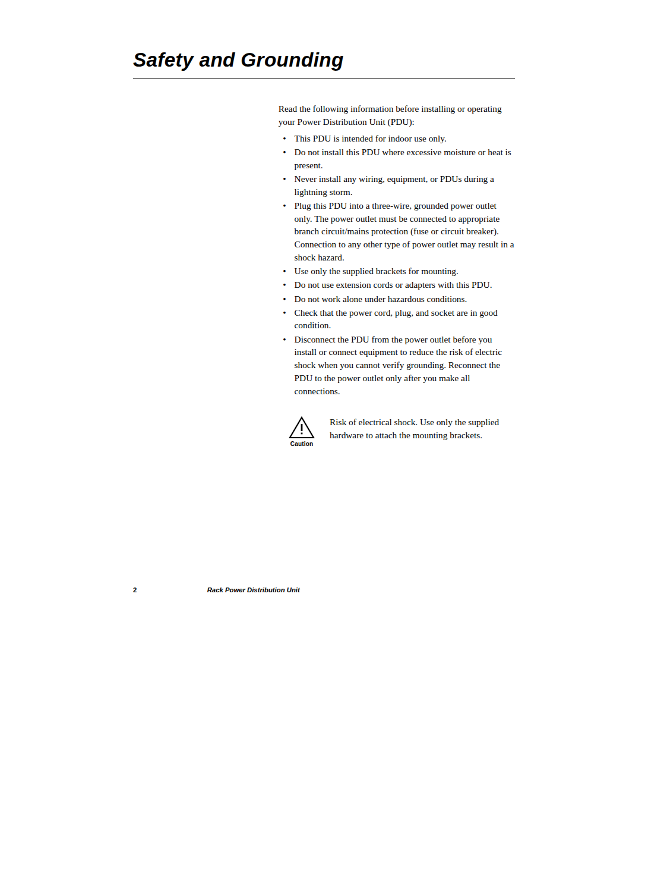Safety and Grounding
Read the following information before installing or operating your Power Distribution Unit (PDU):
This PDU is intended for indoor use only.
Do not install this PDU where excessive moisture or heat is present.
Never install any wiring, equipment, or PDUs during a lightning storm.
Plug this PDU into a three-wire, grounded power outlet only. The power outlet must be connected to appropriate branch circuit/mains protection (fuse or circuit breaker). Connection to any other type of power outlet may result in a shock hazard.
Use only the supplied brackets for mounting.
Do not use extension cords or adapters with this PDU.
Do not work alone under hazardous conditions.
Check that the power cord, plug, and socket are in good condition.
Disconnect the PDU from the power outlet before you install or connect equipment to reduce the risk of electric shock when you cannot verify grounding. Reconnect the PDU to the power outlet only after you make all connections.
Caution
Risk of electrical shock. Use only the supplied hardware to attach the mounting brackets.
2 Rack Power Distribution Unit